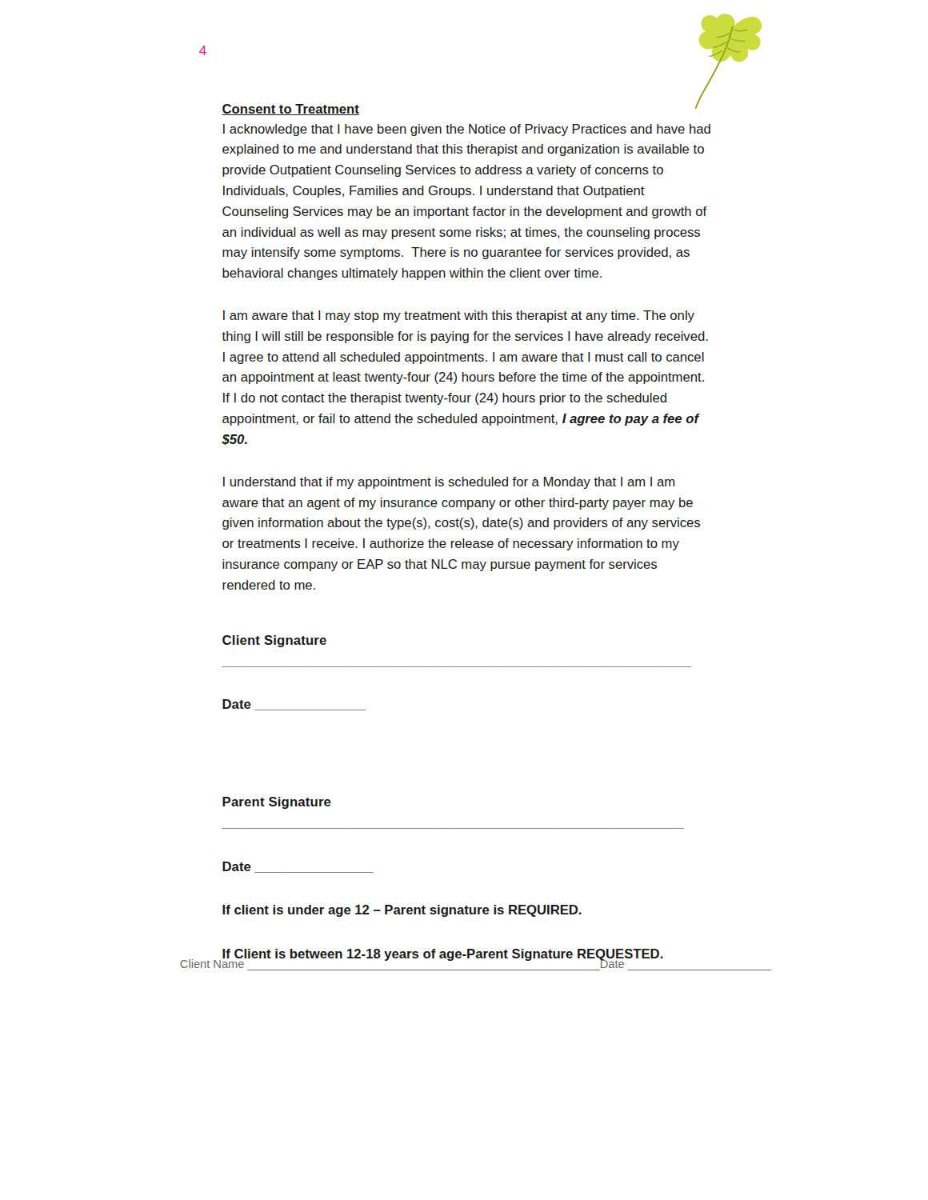4
Consent to Treatment
I acknowledge that I have been given the Notice of Privacy Practices and have had explained to me and understand that this therapist and organization is available to provide Outpatient Counseling Services to address a variety of concerns to Individuals, Couples, Families and Groups. I understand that Outpatient Counseling Services may be an important factor in the development and growth of an individual as well as may present some risks; at times, the counseling process may intensify some symptoms. There is no guarantee for services provided, as behavioral changes ultimately happen within the client over time.
I am aware that I may stop my treatment with this therapist at any time. The only thing I will still be responsible for is paying for the services I have already received. I agree to attend all scheduled appointments. I am aware that I must call to cancel an appointment at least twenty-four (24) hours before the time of the appointment. If I do not contact the therapist twenty-four (24) hours prior to the scheduled appointment, or fail to attend the scheduled appointment, I agree to pay a fee of $50.
I understand that if my appointment is scheduled for a Monday that I am I am aware that an agent of my insurance company or other third-party payer may be given information about the type(s), cost(s), date(s) and providers of any services or treatments I receive. I authorize the release of necessary information to my insurance company or EAP so that NLC may pursue payment for services rendered to me.
Client Signature ______________________________________________________________
Date _______________
Parent Signature _____________________________________________________________
Date ________________
If client is under age 12 – Parent signature is REQUIRED.
If Client is between 12-18 years of age-Parent Signature REQUESTED.
Client Name ______________________________________________________ Date ______________________